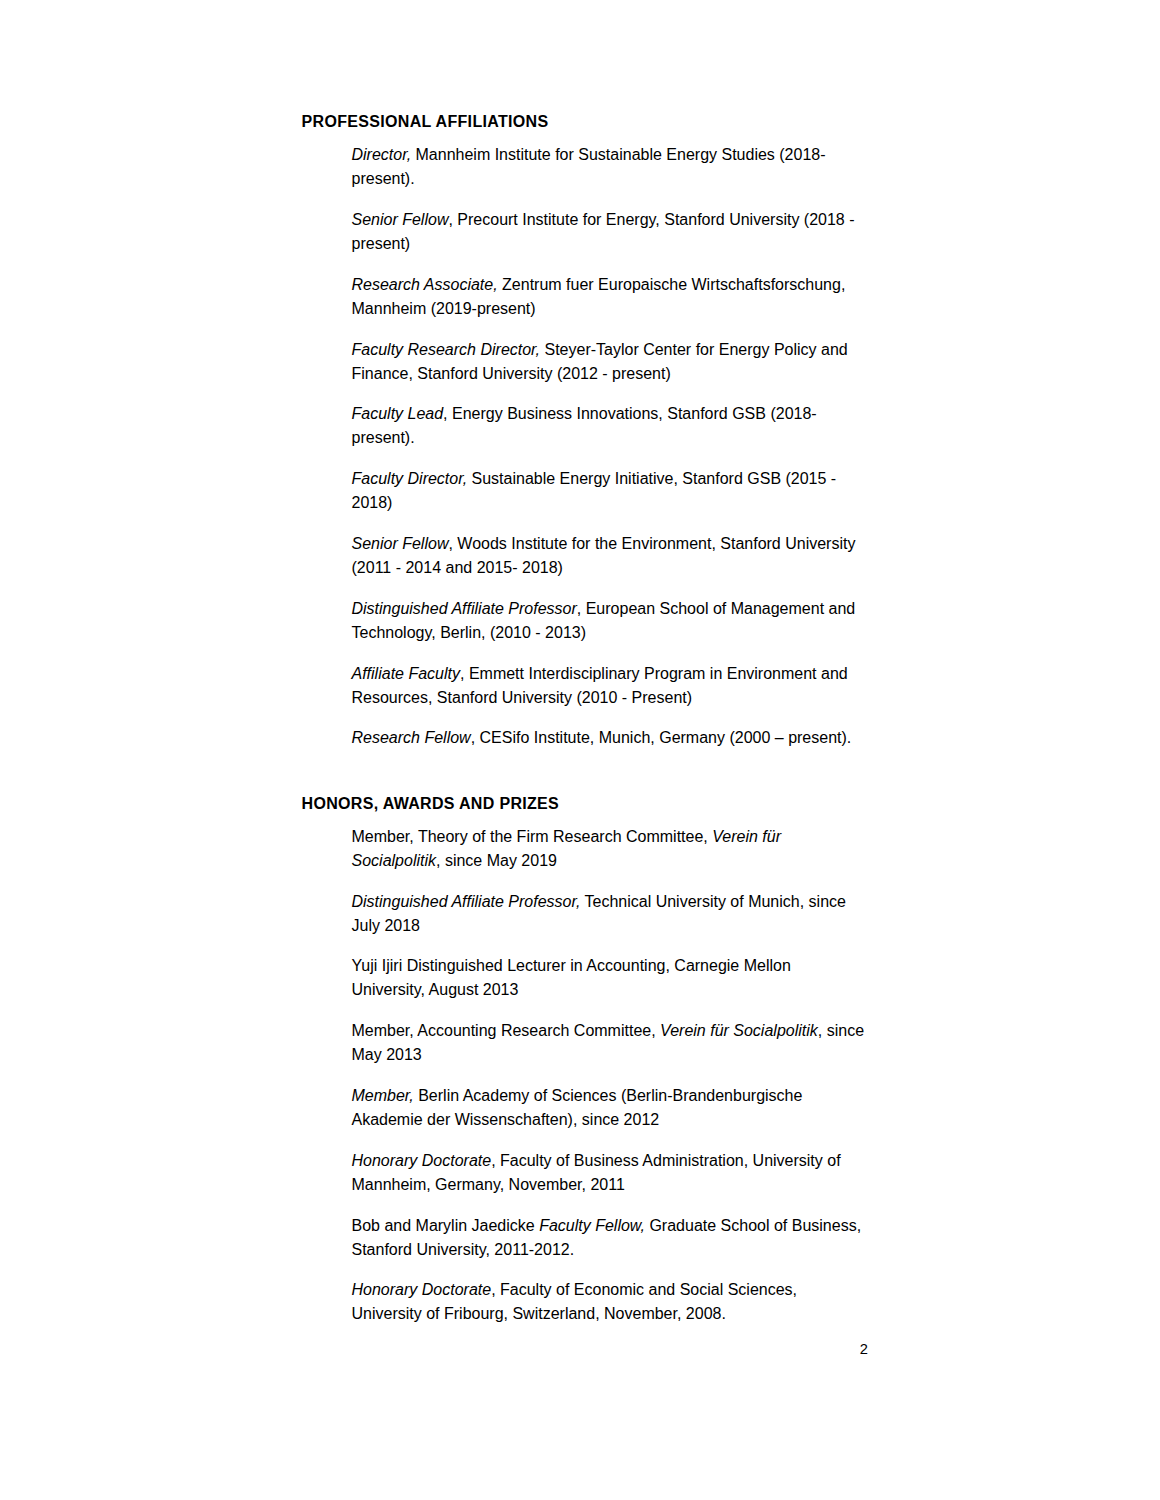Professional Affiliations
Director, Mannheim Institute for Sustainable Energy Studies (2018-present).
Senior Fellow, Precourt Institute for Energy, Stanford University (2018 - present)
Research Associate, Zentrum fuer Europaische Wirtschaftsforschung, Mannheim (2019-present)
Faculty Research Director, Steyer-Taylor Center for Energy Policy and Finance, Stanford University (2012 - present)
Faculty Lead, Energy Business Innovations, Stanford GSB (2018- present).
Faculty Director, Sustainable Energy Initiative, Stanford GSB (2015 - 2018)
Senior Fellow, Woods Institute for the Environment, Stanford University (2011 - 2014 and 2015- 2018)
Distinguished Affiliate Professor, European School of Management and Technology, Berlin, (2010 - 2013)
Affiliate Faculty, Emmett Interdisciplinary Program in Environment and Resources, Stanford University (2010 - Present)
Research Fellow, CESifo Institute, Munich, Germany (2000 – present).
Honors, Awards and Prizes
Member, Theory of the Firm Research Committee, Verein für Socialpolitik, since May 2019
Distinguished Affiliate Professor, Technical University of Munich, since July 2018
Yuji Ijiri Distinguished Lecturer in Accounting, Carnegie Mellon University, August 2013
Member, Accounting Research Committee, Verein für Socialpolitik, since May 2013
Member, Berlin Academy of Sciences (Berlin-Brandenburgische Akademie der Wissenschaften), since 2012
Honorary Doctorate, Faculty of Business Administration, University of Mannheim, Germany, November, 2011
Bob and Marylin Jaedicke Faculty Fellow, Graduate School of Business, Stanford University, 2011-2012.
Honorary Doctorate, Faculty of Economic and Social Sciences, University of Fribourg, Switzerland, November, 2008.
2